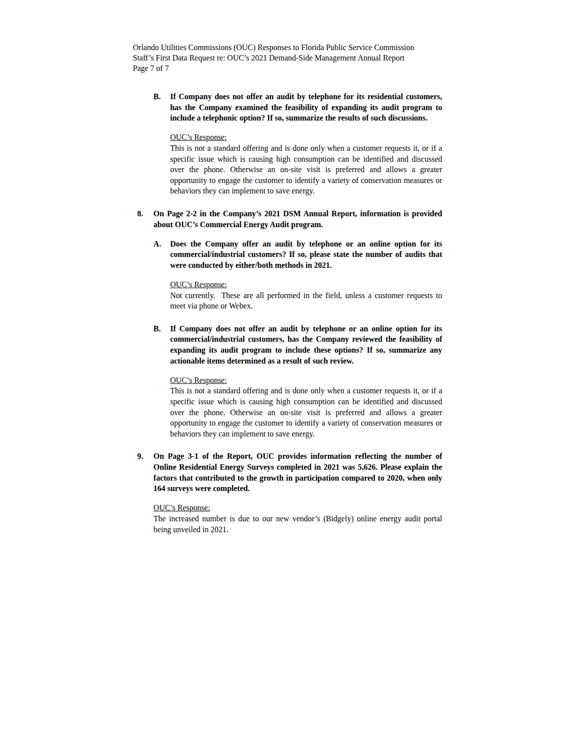Orlando Utilities Commissions (OUC) Responses to Florida Public Service Commission
Staff’s First Data Request re: OUC’s 2021 Demand-Side Management Annual Report
Page 7 of 7
B.
If Company does not offer an audit by telephone for its residential customers, has the Company examined the feasibility of expanding its audit program to include a telephonic option? If so, summarize the results of such discussions.
OUC’s Response:
This is not a standard offering and is done only when a customer requests it, or if a specific issue which is causing high consumption can be identified and discussed over the phone. Otherwise an on-site visit is preferred and allows a greater opportunity to engage the customer to identify a variety of conservation measures or behaviors they can implement to save energy.
8.
On Page 2-2 in the Company’s 2021 DSM Annual Report, information is provided about OUC’s Commercial Energy Audit program.
A.
Does the Company offer an audit by telephone or an online option for its commercial/industrial customers? If so, please state the number of audits that were conducted by either/both methods in 2021.
OUC’s Response:
Not currently. These are all performed in the field, unless a customer requests to meet via phone or Webex.
B.
If Company does not offer an audit by telephone or an online option for its commercial/industrial customers, has the Company reviewed the feasibility of expanding its audit program to include these options? If so, summarize any actionable items determined as a result of such review.
OUC’s Response:
This is not a standard offering and is done only when a customer requests it, or if a specific issue which is causing high consumption can be identified and discussed over the phone. Otherwise an on-site visit is preferred and allows a greater opportunity to engage the customer to identify a variety of conservation measures or behaviors they can implement to save energy.
9.
On Page 3-1 of the Report, OUC provides information reflecting the number of Online Residential Energy Surveys completed in 2021 was 5,626. Please explain the factors that contributed to the growth in participation compared to 2020, when only 164 surveys were completed.
OUC’s Response:
The increased number is due to our new vendor’s (Bidgely) online energy audit portal being unveiled in 2021.